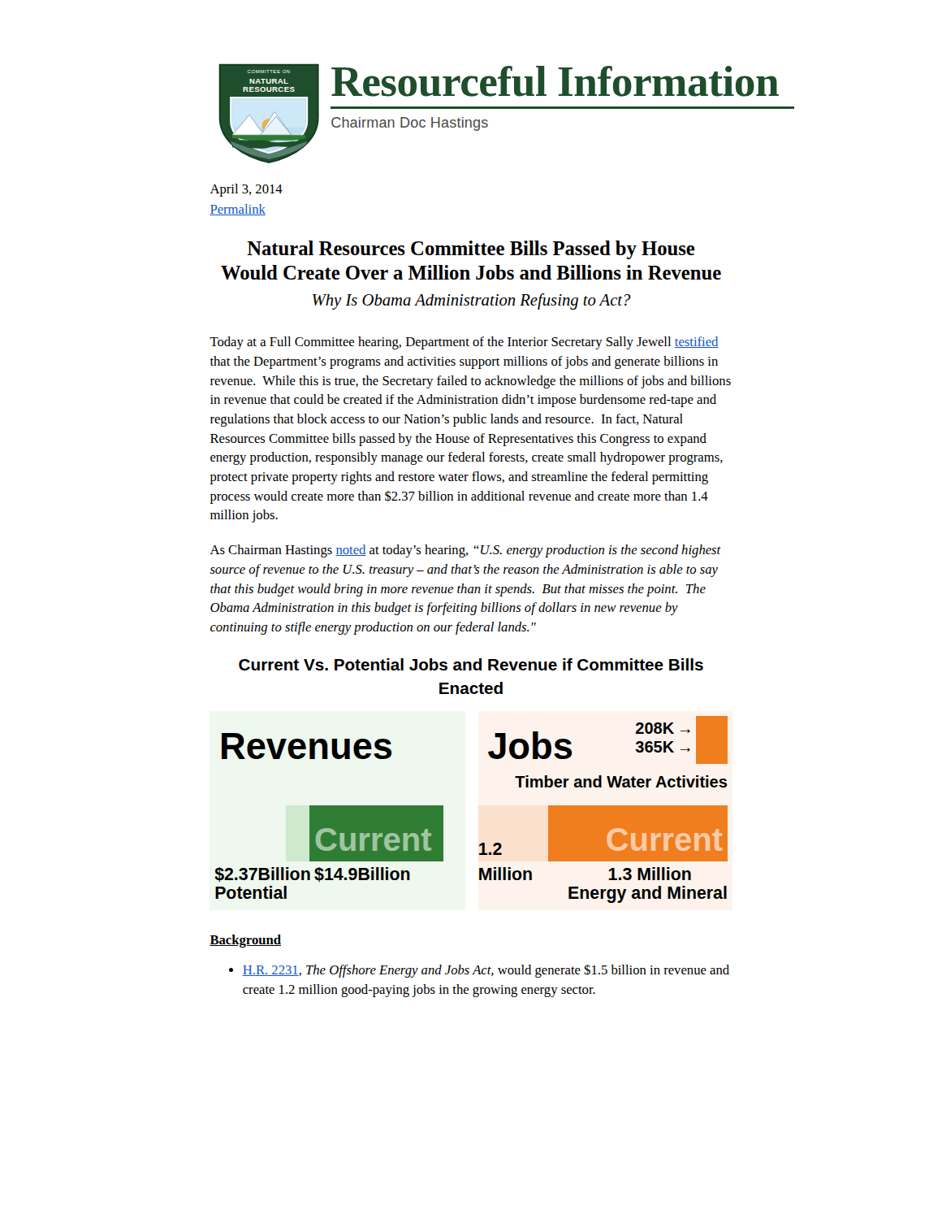Committee on Natural Resources COMMITTEE ON NATURAL RESOURCES
Resourceful Information
Chairman Doc Hastings
April 3, 2014
Permalink
Natural Resources Committee Bills Passed by House
Would Create Over a Million Jobs and Billions in Revenue
Why Is Obama Administration Refusing to Act?
Today at a Full Committee hearing, Department of the Interior Secretary Sally Jewell testified that the Department’s programs and activities support millions of jobs and generate billions in revenue. While this is true, the Secretary failed to acknowledge the millions of jobs and billions in revenue that could be created if the Administration didn’t impose burdensome red-tape and regulations that block access to our Nation’s public lands and resource. In fact, Natural Resources Committee bills passed by the House of Representatives this Congress to expand energy production, responsibly manage our federal forests, create small hydropower programs, protect private property rights and restore water flows, and streamline the federal permitting process would create more than $2.37 billion in additional revenue and create more than 1.4 million jobs.
As Chairman Hastings noted at today’s hearing, “U.S. energy production is the second highest source of revenue to the U.S. treasury – and that’s the reason the Administration is able to say that this budget would bring in more revenue than it spends. But that misses the point. The Obama Administration in this budget is forfeiting billions of dollars in new revenue by continuing to stifle energy production on our federal lands."
Current Vs. Potential Jobs and Revenue if Committee Bills Enacted
Revenues
Current
$14.9Billion
$2.37Billion
Potential
Jobs
208K →
365K →
Timber and Water Activities
Potential
Current
1.3 Million
1.2 Million
Energy and Mineral
Background
H.R. 2231, The Offshore Energy and Jobs Act, would generate $1.5 billion in revenue and create 1.2 million good-paying jobs in the growing energy sector.